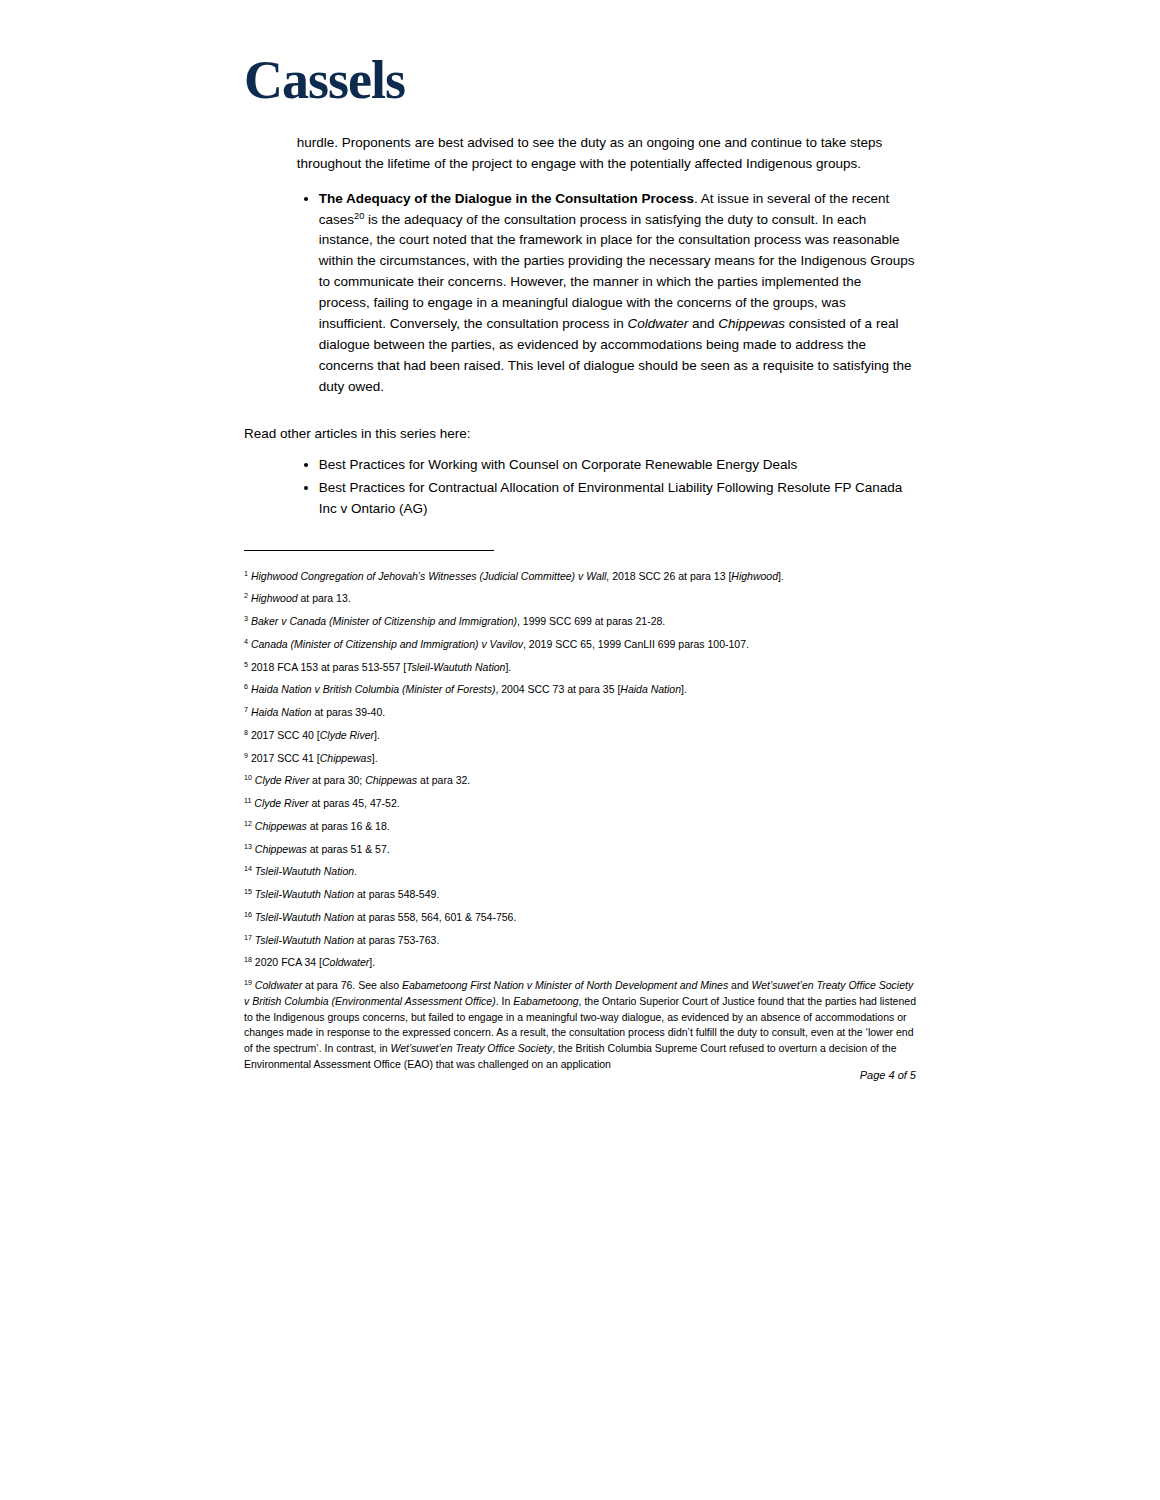Cassels
hurdle. Proponents are best advised to see the duty as an ongoing one and continue to take steps throughout the lifetime of the project to engage with the potentially affected Indigenous groups.
The Adequacy of the Dialogue in the Consultation Process. At issue in several of the recent cases20 is the adequacy of the consultation process in satisfying the duty to consult. In each instance, the court noted that the framework in place for the consultation process was reasonable within the circumstances, with the parties providing the necessary means for the Indigenous Groups to communicate their concerns. However, the manner in which the parties implemented the process, failing to engage in a meaningful dialogue with the concerns of the groups, was insufficient. Conversely, the consultation process in Coldwater and Chippewas consisted of a real dialogue between the parties, as evidenced by accommodations being made to address the concerns that had been raised. This level of dialogue should be seen as a requisite to satisfying the duty owed.
Read other articles in this series here:
Best Practices for Working with Counsel on Corporate Renewable Energy Deals
Best Practices for Contractual Allocation of Environmental Liability Following Resolute FP Canada Inc v Ontario (AG)
1 Highwood Congregation of Jehovah’s Witnesses (Judicial Committee) v Wall, 2018 SCC 26 at para 13 [Highwood].
2 Highwood at para 13.
3 Baker v Canada (Minister of Citizenship and Immigration), 1999 SCC 699 at paras 21-28.
4 Canada (Minister of Citizenship and Immigration) v Vavilov, 2019 SCC 65, 1999 CanLII 699 paras 100-107.
5 2018 FCA 153 at paras 513-557 [Tsleil-Waututh Nation].
6 Haida Nation v British Columbia (Minister of Forests), 2004 SCC 73 at para 35 [Haida Nation].
7 Haida Nation at paras 39-40.
8 2017 SCC 40 [Clyde River].
9 2017 SCC 41 [Chippewas].
10 Clyde River at para 30; Chippewas at para 32.
11 Clyde River at paras 45, 47-52.
12 Chippewas at paras 16 & 18.
13 Chippewas at paras 51 & 57.
14 Tsleil-Waututh Nation.
15 Tsleil-Waututh Nation at paras 548-549.
16 Tsleil-Waututh Nation at paras 558, 564, 601 & 754-756.
17 Tsleil-Waututh Nation at paras 753-763.
18 2020 FCA 34 [Coldwater].
19 Coldwater at para 76. See also Eabametoong First Nation v Minister of North Development and Mines and Wet’suwet’en Treaty Office Society v British Columbia (Environmental Assessment Office). In Eabametoong, the Ontario Superior Court of Justice found that the parties had listened to the Indigenous groups concerns, but failed to engage in a meaningful two-way dialogue, as evidenced by an absence of accommodations or changes made in response to the expressed concern. As a result, the consultation process didn’t fulfill the duty to consult, even at the ‘lower end of the spectrum’. In contrast, in Wet’suwet’en Treaty Office Society, the British Columbia Supreme Court refused to overturn a decision of the Environmental Assessment Office (EAO) that was challenged on an application
Page 4 of 5